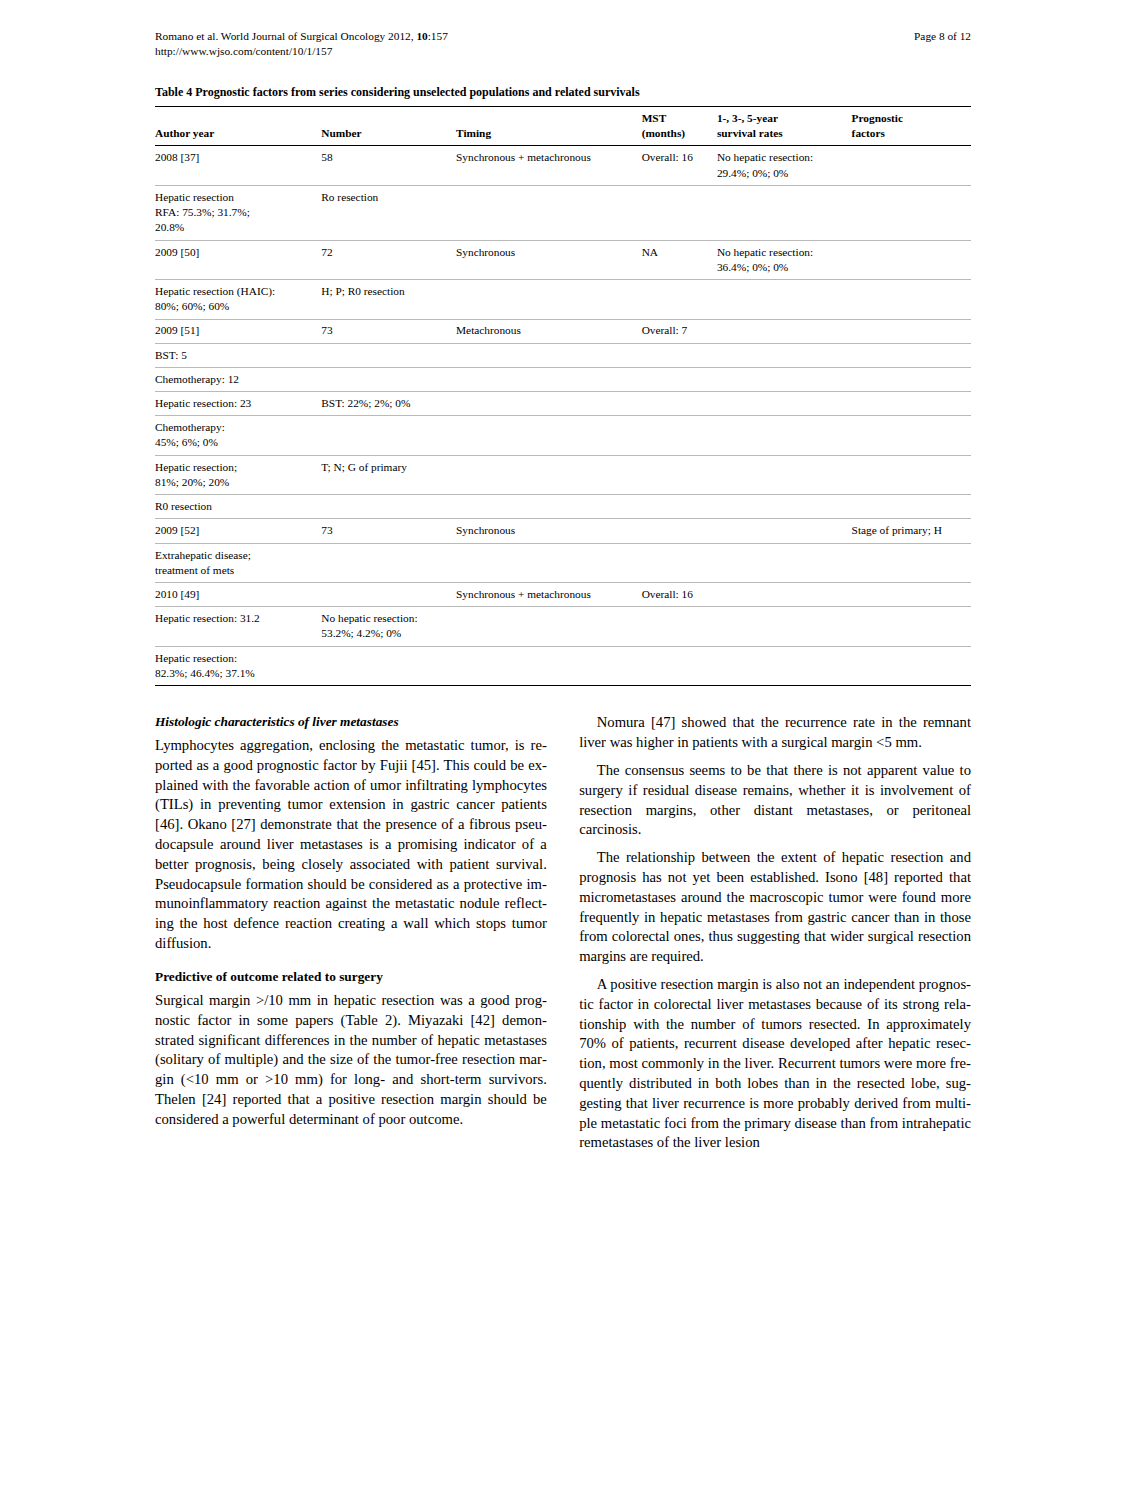Romano et al. World Journal of Surgical Oncology 2012, 10:157
http://www.wjso.com/content/10/1/157
Page 8 of 12
Table 4 Prognostic factors from series considering unselected populations and related survivals
| Author year | Number | Timing | MST (months) | 1-, 3-, 5-year survival rates | Prognostic factors |
| --- | --- | --- | --- | --- | --- |
| 2008 [37] | 58 | Synchronous + metachronous | Overall: 16 | No hepatic resection: 29.4%; 0%; 0% | |
| Hepatic resection RFA: 75.3%; 31.7%; 20.8% | Ro resection | | | | |
| 2009 [50] | 72 | Synchronous | NA | No hepatic resection: 36.4%; 0%; 0% | |
| Hepatic resection (HAIC): 80%; 60%; 60% | H; P; R0 resection | | | | |
| 2009 [51] | 73 | Metachronous | Overall: 7 | | |
| BST: 5 | | | | | |
| Chemotherapy: 12 | | | | | |
| Hepatic resection: 23 | BST: 22%; 2%; 0% | | | | |
| Chemotherapy: 45%; 6%; 0% | | | | | |
| Hepatic resection; 81%; 20%; 20% | T; N; G of primary | | | | |
| R0 resection | | | | | |
| 2009 [52] | 73 | Synchronous | | | Stage of primary; H |
| Extrahepatic disease; treatment of mets | | | | | |
| 2010 [49] | | Synchronous + metachronous | Overall: 16 | | |
| Hepatic resection: 31.2 | No hepatic resection: 53.2%; 4.2%; 0% | | | | |
| Hepatic resection: 82.3%; 46.4%; 37.1% | | | | | |
Histologic characteristics of liver metastases
Lymphocytes aggregation, enclosing the metastatic tumor, is reported as a good prognostic factor by Fujii [45]. This could be explained with the favorable action of umor infiltrating lymphocytes (TILs) in preventing tumor extension in gastric cancer patients [46]. Okano [27] demonstrate that the presence of a fibrous pseudocapsule around liver metastases is a promising indicator of a better prognosis, being closely associated with patient survival. Pseudocapsule formation should be considered as a protective immunoinflammatory reaction against the metastatic nodule reflecting the host defence reaction creating a wall which stops tumor diffusion.
Predictive of outcome related to surgery
Surgical margin >/10 mm in hepatic resection was a good prognostic factor in some papers (Table 2). Miyazaki [42] demonstrated significant differences in the number of hepatic metastases (solitary of multiple) and the size of the tumor-free resection margin (<10 mm or >10 mm) for long- and short-term survivors. Thelen [24] reported that a positive resection margin should be considered a powerful determinant of poor outcome.
Nomura [47] showed that the recurrence rate in the remnant liver was higher in patients with a surgical margin <5 mm.
The consensus seems to be that there is not apparent value to surgery if residual disease remains, whether it is involvement of resection margins, other distant metastases, or peritoneal carcinosis.
The relationship between the extent of hepatic resection and prognosis has not yet been established. Isono [48] reported that micrometastases around the macroscopic tumor were found more frequently in hepatic metastases from gastric cancer than in those from colorectal ones, thus suggesting that wider surgical resection margins are required.
A positive resection margin is also not an independent prognostic factor in colorectal liver metastases because of its strong relationship with the number of tumors resected. In approximately 70% of patients, recurrent disease developed after hepatic resection, most commonly in the liver. Recurrent tumors were more frequently distributed in both lobes than in the resected lobe, suggesting that liver recurrence is more probably derived from multiple metastatic foci from the primary disease than from intrahepatic remetastases of the liver lesion